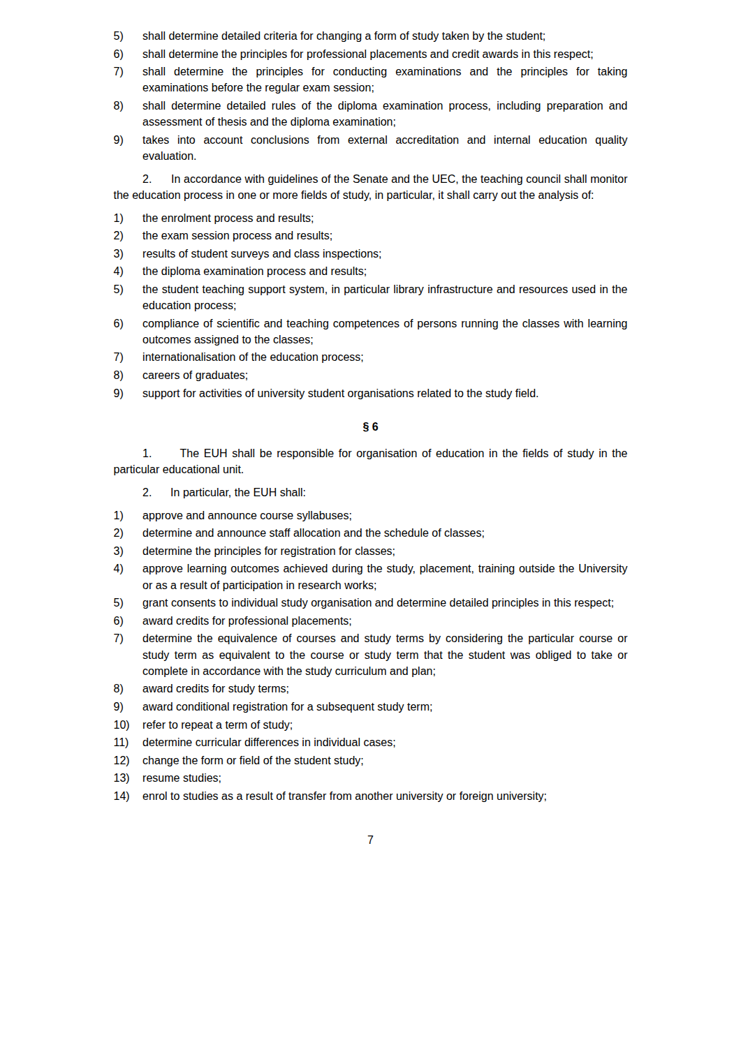5) shall determine detailed criteria for changing a form of study taken by the student;
6) shall determine the principles for professional placements and credit awards in this respect;
7) shall determine the principles for conducting examinations and the principles for taking examinations before the regular exam session;
8) shall determine detailed rules of the diploma examination process, including preparation and assessment of thesis and the diploma examination;
9) takes into account conclusions from external accreditation and internal education quality evaluation.
2. In accordance with guidelines of the Senate and the UEC, the teaching council shall monitor the education process in one or more fields of study, in particular, it shall carry out the analysis of:
1) the enrolment process and results;
2) the exam session process and results;
3) results of student surveys and class inspections;
4) the diploma examination process and results;
5) the student teaching support system, in particular library infrastructure and resources used in the education process;
6) compliance of scientific and teaching competences of persons running the classes with learning outcomes assigned to the classes;
7) internationalisation of the education process;
8) careers of graduates;
9) support for activities of university student organisations related to the study field.
§ 6
1. The EUH shall be responsible for organisation of education in the fields of study in the particular educational unit.
2. In particular, the EUH shall:
1) approve and announce course syllabuses;
2) determine and announce staff allocation and the schedule of classes;
3) determine the principles for registration for classes;
4) approve learning outcomes achieved during the study, placement, training outside the University or as a result of participation in research works;
5) grant consents to individual study organisation and determine detailed principles in this respect;
6) award credits for professional placements;
7) determine the equivalence of courses and study terms by considering the particular course or study term as equivalent to the course or study term that the student was obliged to take or complete in accordance with the study curriculum and plan;
8) award credits for study terms;
9) award conditional registration for a subsequent study term;
10) refer to repeat a term of study;
11) determine curricular differences in individual cases;
12) change the form or field of the student study;
13) resume studies;
14) enrol to studies as a result of transfer from another university or foreign university;
7